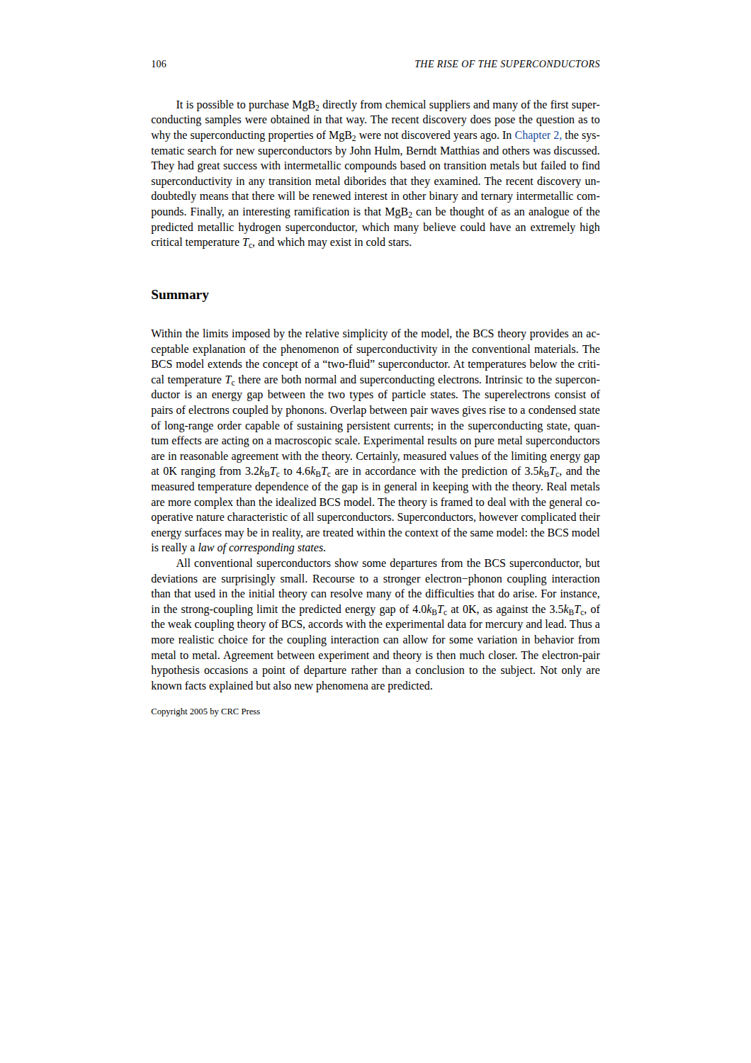106 The Rise of the Superconductors
It is possible to purchase MgB2 directly from chemical suppliers and many of the first superconducting samples were obtained in that way. The recent discovery does pose the question as to why the superconducting properties of MgB2 were not discovered years ago. In Chapter 2, the systematic search for new superconductors by John Hulm, Berndt Matthias and others was discussed. They had great success with intermetallic compounds based on transition metals but failed to find superconductivity in any transition metal diborides that they examined. The recent discovery undoubtedly means that there will be renewed interest in other binary and ternary intermetallic compounds. Finally, an interesting ramification is that MgB2 can be thought of as an analogue of the predicted metallic hydrogen superconductor, which many believe could have an extremely high critical temperature Tc, and which may exist in cold stars.
Summary
Within the limits imposed by the relative simplicity of the model, the BCS theory provides an acceptable explanation of the phenomenon of superconductivity in the conventional materials. The BCS model extends the concept of a “two-fluid” superconductor. At temperatures below the critical temperature Tc there are both normal and superconducting electrons. Intrinsic to the superconductor is an energy gap between the two types of particle states. The superelectrons consist of pairs of electrons coupled by phonons. Overlap between pair waves gives rise to a condensed state of long-range order capable of sustaining persistent currents; in the superconducting state, quantum effects are acting on a macroscopic scale. Experimental results on pure metal superconductors are in reasonable agreement with the theory. Certainly, measured values of the limiting energy gap at 0K ranging from 3.2kBTc to 4.6kBTc are in accordance with the prediction of 3.5kBTc, and the measured temperature dependence of the gap is in general in keeping with the theory. Real metals are more complex than the idealized BCS model. The theory is framed to deal with the general cooperative nature characteristic of all superconductors. Superconductors, however complicated their energy surfaces may be in reality, are treated within the context of the same model: the BCS model is really a law of corresponding states.
All conventional superconductors show some departures from the BCS superconductor, but deviations are surprisingly small. Recourse to a stronger electron−phonon coupling interaction than that used in the initial theory can resolve many of the difficulties that do arise. For instance, in the strong-coupling limit the predicted energy gap of 4.0kBTc at 0K, as against the 3.5kBTc, of the weak coupling theory of BCS, accords with the experimental data for mercury and lead. Thus a more realistic choice for the coupling interaction can allow for some variation in behavior from metal to metal. Agreement between experiment and theory is then much closer. The electron-pair hypothesis occasions a point of departure rather than a conclusion to the subject. Not only are known facts explained but also new phenomena are predicted.
Copyright 2005 by CRC Press